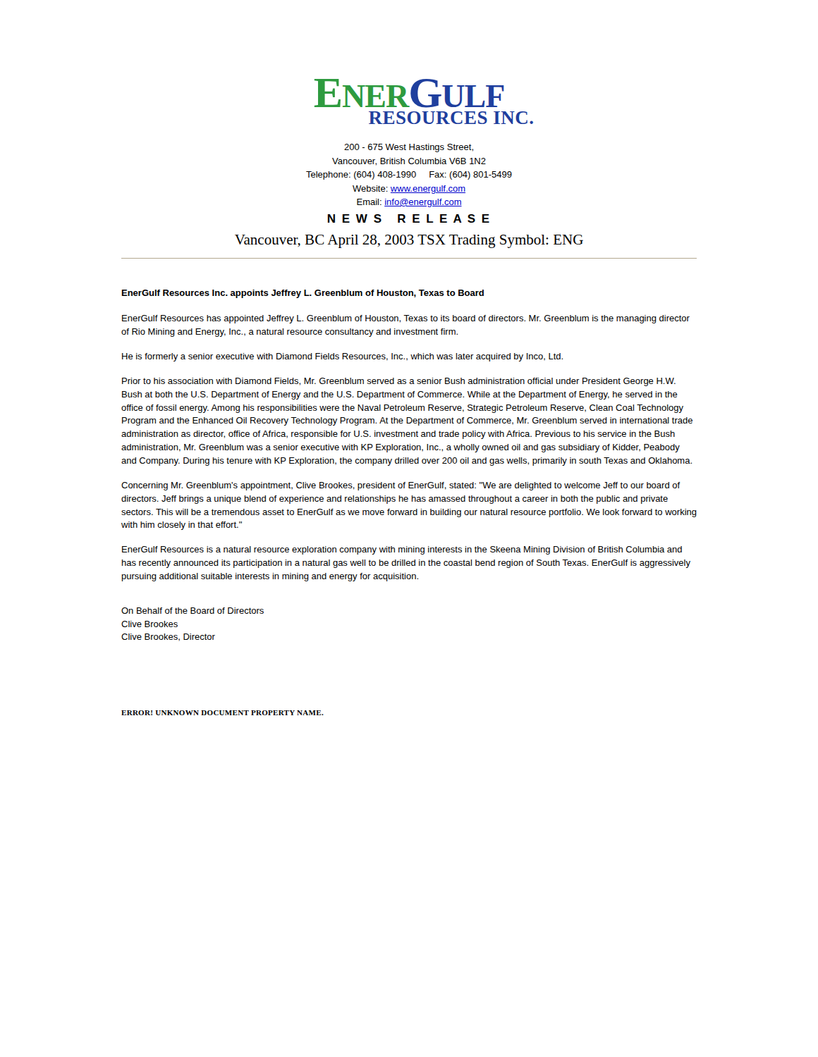ENER GULF
RESOURCES INC.
200 - 675 West Hastings Street,
Vancouver, British Columbia V6B 1N2
Telephone: (604) 408-1990 Fax: (604) 801-5499
Website: www.energulf.com
Email: info@energulf.com
N E W S R E L E A S E
Vancouver, BC April 28, 2003 TSX Trading Symbol: ENG
EnerGulf Resources Inc. appoints Jeffrey L. Greenblum of Houston, Texas to Board
EnerGulf Resources has appointed Jeffrey L. Greenblum of Houston, Texas to its board of directors. Mr. Greenblum is the managing director of Rio Mining and Energy, Inc., a natural resource consultancy and investment firm.
He is formerly a senior executive with Diamond Fields Resources, Inc., which was later acquired by Inco, Ltd.
Prior to his association with Diamond Fields, Mr. Greenblum served as a senior Bush administration official under President George H.W. Bush at both the U.S. Department of Energy and the U.S. Department of Commerce. While at the Department of Energy, he served in the office of fossil energy. Among his responsibilities were the Naval Petroleum Reserve, Strategic Petroleum Reserve, Clean Coal Technology Program and the Enhanced Oil Recovery Technology Program. At the Department of Commerce, Mr. Greenblum served in international trade administration as director, office of Africa, responsible for U.S. investment and trade policy with Africa. Previous to his service in the Bush administration, Mr. Greenblum was a senior executive with KP Exploration, Inc., a wholly owned oil and gas subsidiary of Kidder, Peabody and Company. During his tenure with KP Exploration, the company drilled over 200 oil and gas wells, primarily in south Texas and Oklahoma.
Concerning Mr. Greenblum's appointment, Clive Brookes, president of EnerGulf, stated: "We are delighted to welcome Jeff to our board of directors. Jeff brings a unique blend of experience and relationships he has amassed throughout a career in both the public and private sectors. This will be a tremendous asset to EnerGulf as we move forward in building our natural resource portfolio. We look forward to working with him closely in that effort."
EnerGulf Resources is a natural resource exploration company with mining interests in the Skeena Mining Division of British Columbia and has recently announced its participation in a natural gas well to be drilled in the coastal bend region of South Texas. EnerGulf is aggressively pursuing additional suitable interests in mining and energy for acquisition.
On Behalf of the Board of Directors
Clive Brookes
Clive Brookes, Director
Error! Unknown document property name.